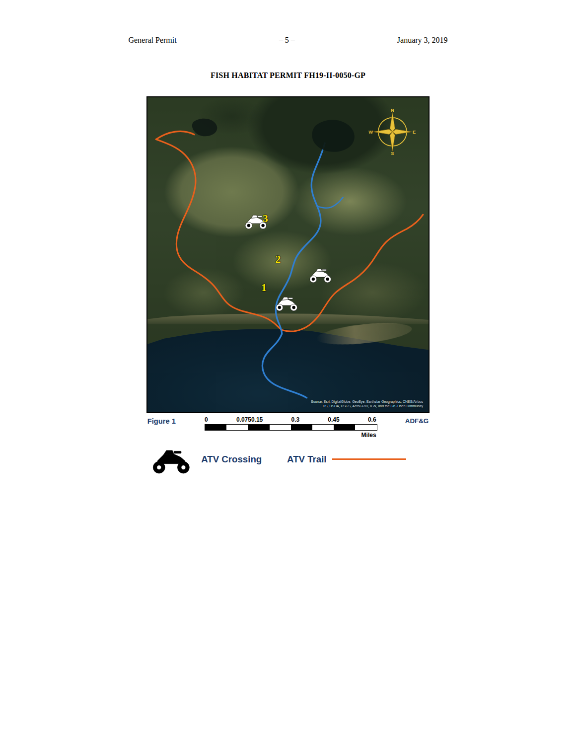General Permit
– 5 –
January 3, 2019
FISH HABITAT PERMIT FH19-II-0050-GP
N S W E
3
2
1
Source: Esri, DigitalGlobe, GeoEye, Earthstar Geographics, CNES/Airbus
DS, USDA, USGS, AeroGRID, IGN, and the GIS User Community
Figure 1
0 0.0750.15 0.3 0.45 0.6
Miles
ADF&G
ATV Crossing
ATV Trail